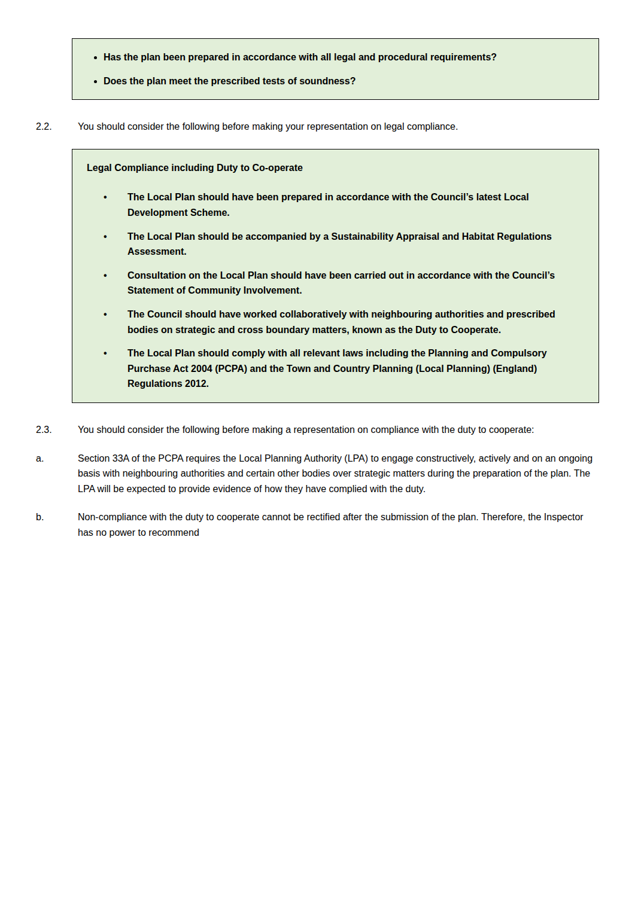Has the plan been prepared in accordance with all legal and procedural requirements?
Does the plan meet the prescribed tests of soundness?
2.2.
You should consider the following before making your representation on legal compliance.
Legal Compliance including Duty to Co-operate
The Local Plan should have been prepared in accordance with the Council’s latest Local Development Scheme.
The Local Plan should be accompanied by a Sustainability Appraisal and Habitat Regulations Assessment.
Consultation on the Local Plan should have been carried out in accordance with the Council’s Statement of Community Involvement.
The Council should have worked collaboratively with neighbouring authorities and prescribed bodies on strategic and cross boundary matters, known as the Duty to Cooperate.
The Local Plan should comply with all relevant laws including the Planning and Compulsory Purchase Act 2004 (PCPA) and the Town and Country Planning (Local Planning) (England) Regulations 2012.
2.3.
You should consider the following before making a representation on compliance with the duty to cooperate:
a.
Section 33A of the PCPA requires the Local Planning Authority (LPA) to engage constructively, actively and on an ongoing basis with neighbouring authorities and certain other bodies over strategic matters during the preparation of the plan. The LPA will be expected to provide evidence of how they have complied with the duty.
b.
Non-compliance with the duty to cooperate cannot be rectified after the submission of the plan. Therefore, the Inspector has no power to recommend